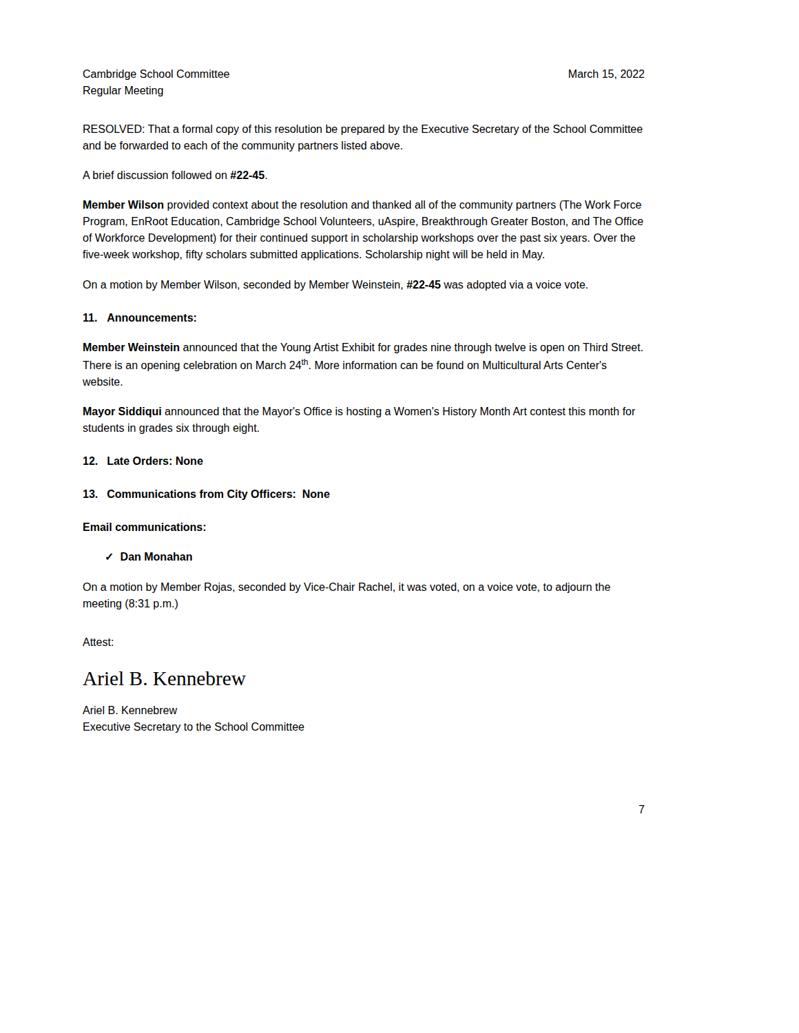Cambridge School Committee
Regular Meeting
March 15, 2022
RESOLVED: That a formal copy of this resolution be prepared by the Executive Secretary of the School Committee and be forwarded to each of the community partners listed above.
A brief discussion followed on #22-45.
Member Wilson provided context about the resolution and thanked all of the community partners (The Work Force Program, EnRoot Education, Cambridge School Volunteers, uAspire, Breakthrough Greater Boston, and The Office of Workforce Development) for their continued support in scholarship workshops over the past six years. Over the five-week workshop, fifty scholars submitted applications. Scholarship night will be held in May.
On a motion by Member Wilson, seconded by Member Weinstein, #22-45 was adopted via a voice vote.
11. Announcements:
Member Weinstein announced that the Young Artist Exhibit for grades nine through twelve is open on Third Street. There is an opening celebration on March 24th. More information can be found on Multicultural Arts Center's website.
Mayor Siddiqui announced that the Mayor's Office is hosting a Women's History Month Art contest this month for students in grades six through eight.
12. Late Orders: None
13. Communications from City Officers: None
Email communications:
Dan Monahan
On a motion by Member Rojas, seconded by Vice-Chair Rachel, it was voted, on a voice vote, to adjourn the meeting (8:31 p.m.)
Attest:
Ariel B. Kennebrew
Ariel B. Kennebrew
Executive Secretary to the School Committee
7